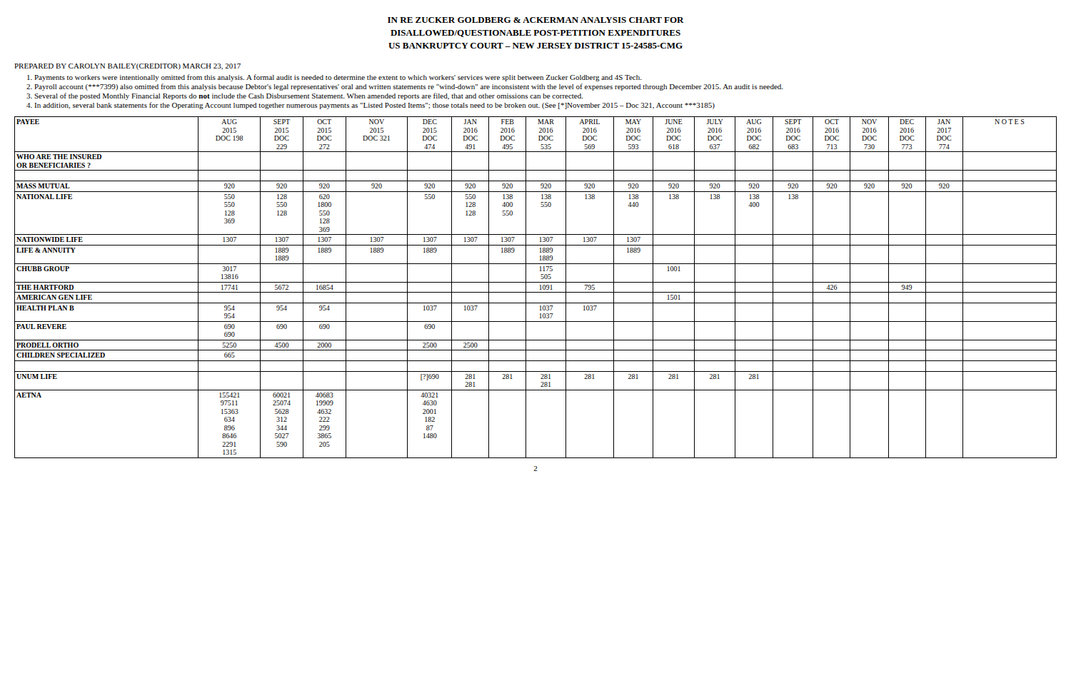IN RE ZUCKER GOLDBERG & ACKERMAN ANALYSIS CHART FOR
DISALLOWED/QUESTIONABLE POST-PETITION EXPENDITURES
US BANKRUPTCY COURT – NEW JERSEY DISTRICT 15-24585-CMG
PREPARED BY CAROLYN BAILEY(CREDITOR) MARCH 23, 2017
Payments to workers were intentionally omitted from this analysis. A formal audit is needed to determine the extent to which workers' services were split between Zucker Goldberg and 4S Tech.
Payroll account (***7399) also omitted from this analysis because Debtor's legal representatives' oral and written statements re "wind-down" are inconsistent with the level of expenses reported through December 2015. An audit is needed.
Several of the posted Monthly Financial Reports do not include the Cash Disbursement Statement. When amended reports are filed, that and other omissions can be corrected.
In addition, several bank statements for the Operating Account lumped together numerous payments as "Listed Posted Items"; those totals need to be broken out. (See [*]November 2015 – Doc 321, Account ***3185)
| PAYEE | AUG 2015 DOC 198 | SEPT 2015 DOC 229 | OCT 2015 DOC 272 | NOV 2015 DOC 321 | DEC 2015 DOC 474 | JAN 2016 DOC 491 | FEB 2016 DOC 495 | MAR 2016 DOC 535 | APRIL 2016 DOC 569 | MAY 2016 DOC 593 | JUNE 2016 DOC 618 | JULY 2016 DOC 637 | AUG 2016 DOC 682 | SEPT 2016 DOC 683 | OCT 2016 DOC 713 | NOV 2016 DOC 730 | DEC 2016 DOC 773 | JAN 2017 DOC 774 | N O T E S |
| --- | --- | --- | --- | --- | --- | --- | --- | --- | --- | --- | --- | --- | --- | --- | --- | --- | --- | --- | --- |
| WHO ARE THE INSURED OR BENEFICIARIES ? | | | | | | | | | | | | | | | | | | | |
| MASS MUTUAL | 920 | 920 | 920 | 920 | 920 | 920 | 920 | 920 | 920 | 920 | 920 | 920 | 920 | 920 | 920 | 920 | 920 | 920 | |
| NATIONAL LIFE | 550 550 128 369 | 128 550 128 | 620 1800 550 128 369 | | 550 | 550 128 128 | 138 400 550 | 138 550 | 138 | 138 440 | 138 | 138 | 138 400 | 138 | | | | | |
| NATIONWIDE LIFE | 1307 | 1307 | 1307 | 1307 | 1307 | 1307 | 1307 | 1307 | 1307 | 1307 | | | | | | | | | |
| LIFE & ANNUITY | | 1889 1889 | 1889 | 1889 | 1889 | | 1889 | 1889 1889 | | 1889 | | | | | | | | | |
| CHUBB GROUP | 3017 13816 | | | | | | | 1175 505 | | | 1001 | | | | | | | | |
| THE HARTFORD | 17741 | 5672 | 16854 | | | | | 1091 | 795 | | | | | | 426 | | 949 | | |
| AMERICAN GEN LIFE | | | | | | | | | | | 1501 | | | | | | | | |
| HEALTH PLAN B | 954 954 | 954 | 954 | | 1037 | 1037 | | 1037 1037 | 1037 | | | | | | | | | | |
| PAUL REVERE | 690 690 | 690 | 690 | | 690 | | | | | | | | | | | | | | |
| PRODELL ORTHO | 5250 | 4500 | 2000 | | 2500 | 2500 | | | | | | | | | | | | | |
| CHILDREN SPECIALIZED | 665 | | | | | | | | | | | | | | | | | | |
| UNUM LIFE | | | | | [?]690 | 281 281 | 281 | 281 281 | 281 | 281 | 281 | 281 | 281 | | | | | | |
| AETNA | 155421 97511 15363 634 896 8646 2291 1315 | 60021 25074 5628 312 344 5027 590 | 40683 19909 4632 222 299 3865 205 | | 40321 4630 2001 182 87 1480 | | | | | | | | | | | | | | |
2